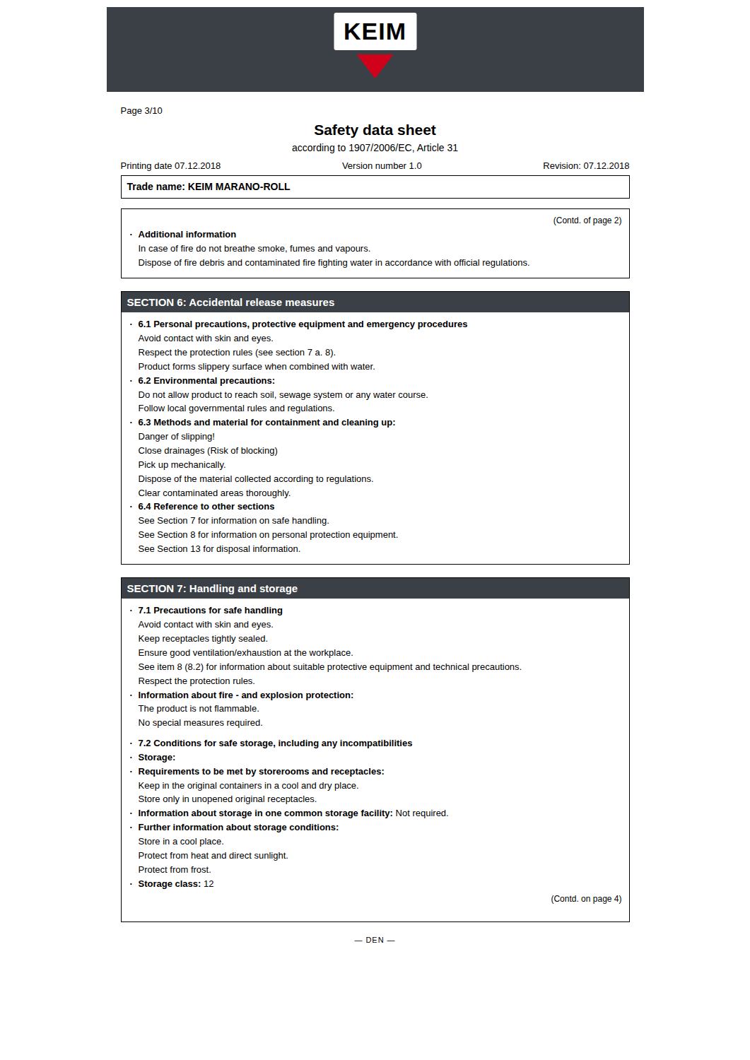KEIM
Page 3/10
Safety data sheet
according to 1907/2006/EC, Article 31
Printing date 07.12.2018 Version number 1.0 Revision: 07.12.2018
Trade name: KEIM MARANO-ROLL
(Contd. of page 2)
Additional information
In case of fire do not breathe smoke, fumes and vapours.
Dispose of fire debris and contaminated fire fighting water in accordance with official regulations.
SECTION 6: Accidental release measures
6.1 Personal precautions, protective equipment and emergency procedures
Avoid contact with skin and eyes.
Respect the protection rules (see section 7 a. 8).
Product forms slippery surface when combined with water.
6.2 Environmental precautions:
Do not allow product to reach soil, sewage system or any water course.
Follow local governmental rules and regulations.
6.3 Methods and material for containment and cleaning up:
Danger of slipping!
Close drainages (Risk of blocking)
Pick up mechanically.
Dispose of the material collected according to regulations.
Clear contaminated areas thoroughly.
6.4 Reference to other sections
See Section 7 for information on safe handling.
See Section 8 for information on personal protection equipment.
See Section 13 for disposal information.
SECTION 7: Handling and storage
7.1 Precautions for safe handling
Avoid contact with skin and eyes.
Keep receptacles tightly sealed.
Ensure good ventilation/exhaustion at the workplace.
See item 8 (8.2) for information about suitable protective equipment and technical precautions.
Respect the protection rules.
Information about fire - and explosion protection:
The product is not flammable.
No special measures required.
7.2 Conditions for safe storage, including any incompatibilities
Storage:
Requirements to be met by storerooms and receptacles:
Keep in the original containers in a cool and dry place.
Store only in unopened original receptacles.
Information about storage in one common storage facility: Not required.
Further information about storage conditions:
Store in a cool place.
Protect from heat and direct sunlight.
Protect from frost.
Storage class: 12
(Contd. on page 4)
DEN